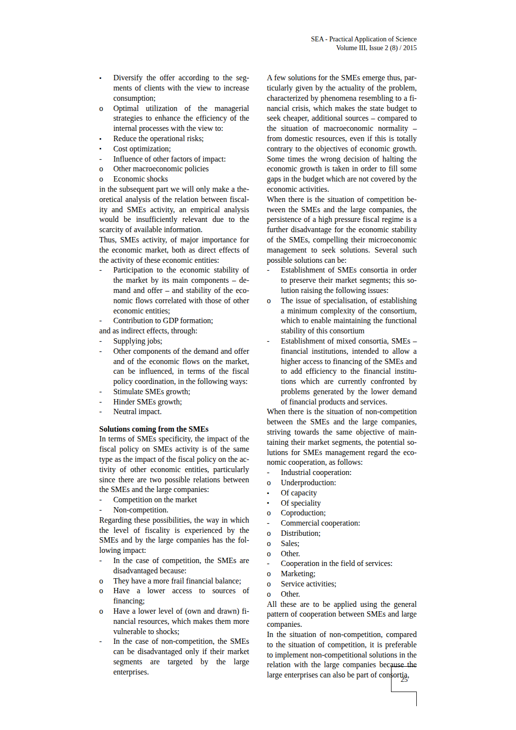SEA - Practical Application of Science
Volume III, Issue 2 (8) / 2015
Diversify the offer according to the segments of clients with the view to increase consumption;
Optimal utilization of the managerial strategies to enhance the efficiency of the internal processes with the view to:
Reduce the operational risks;
Cost optimization;
Influence of other factors of impact:
Other macroeconomic policies
Economic shocks
in the subsequent part we will only make a theoretical analysis of the relation between fiscality and SMEs activity, an empirical analysis would be insufficiently relevant due to the scarcity of available information.
Thus, SMEs activity, of major importance for the economic market, both as direct effects of the activity of these economic entities:
Participation to the economic stability of the market by its main components – demand and offer – and stability of the economic flows correlated with those of other economic entities;
Contribution to GDP formation;
and as indirect effects, through:
Supplying jobs;
Other components of the demand and offer and of the economic flows on the market, can be influenced, in terms of the fiscal policy coordination, in the following ways:
Stimulate SMEs growth;
Hinder SMEs growth;
Neutral impact.
Solutions coming from the SMEs
In terms of SMEs specificity, the impact of the fiscal policy on SMEs activity is of the same type as the impact of the fiscal policy on the activity of other economic entities, particularly since there are two possible relations between the SMEs and the large companies:
Competition on the market
Non-competition.
Regarding these possibilities, the way in which the level of fiscality is experienced by the SMEs and by the large companies has the following impact:
In the case of competition, the SMEs are disadvantaged because:
They have a more frail financial balance;
Have a lower access to sources of financing;
Have a lower level of (own and drawn) financial resources, which makes them more vulnerable to shocks;
In the case of non-competition, the SMEs can be disadvantaged only if their market segments are targeted by the large enterprises.
A few solutions for the SMEs emerge thus, particularly given by the actuality of the problem, characterized by phenomena resembling to a financial crisis, which makes the state budget to seek cheaper, additional sources – compared to the situation of macroeconomic normality – from domestic resources, even if this is totally contrary to the objectives of economic growth. Some times the wrong decision of halting the economic growth is taken in order to fill some gaps in the budget which are not covered by the economic activities.
When there is the situation of competition between the SMEs and the large companies, the persistence of a high pressure fiscal regime is a further disadvantage for the economic stability of the SMEs, compelling their microeconomic management to seek solutions. Several such possible solutions can be:
Establishment of SMEs consortia in order to preserve their market segments; this solution raising the following issues:
The issue of specialisation, of establishing a minimum complexity of the consortium, which to enable maintaining the functional stability of this consortium
Establishment of mixed consortia, SMEs – financial institutions, intended to allow a higher access to financing of the SMEs and to add efficiency to the financial institutions which are currently confronted by problems generated by the lower demand of financial products and services.
When there is the situation of non-competition between the SMEs and the large companies, striving towards the same objective of maintaining their market segments, the potential solutions for SMEs management regard the economic cooperation, as follows:
Industrial cooperation:
Underproduction:
Of capacity
Of speciality
Coproduction;
Commercial cooperation:
Distribution;
Sales;
Other.
Cooperation in the field of services:
Marketing;
Service activities;
Other.
All these are to be applied using the general pattern of cooperation between SMEs and large companies.
In the situation of non-competition, compared to the situation of competition, it is preferable to implement non-competitional solutions in the relation with the large companies because the large enterprises can also be part of consortia,
25